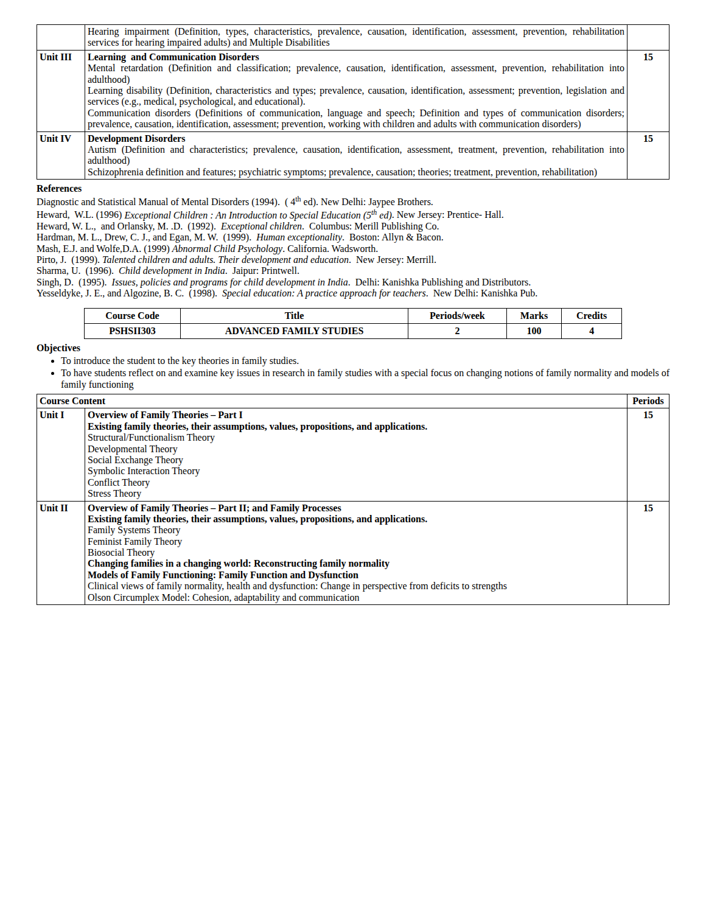| | Hearing impairment (Definition, types, characteristics, prevalence, causation, identification, assessment, prevention, rehabilitation services for hearing impaired adults) and Multiple Disabilities | |
| Unit III | Learning and Communication Disorders Mental retardation (Definition and classification; prevalence, causation, identification, assessment, prevention, rehabilitation into adulthood) Learning disability (Definition, characteristics and types; prevalence, causation, identification, assessment; prevention, legislation and services (e.g., medical, psychological, and educational). Communication disorders (Definitions of communication, language and speech; Definition and types of communication disorders; prevalence, causation, identification, assessment; prevention, working with children and adults with communication disorders) | 15 |
| Unit IV | Development Disorders Autism (Definition and characteristics; prevalence, causation, identification, assessment, treatment, prevention, rehabilitation into adulthood) Schizophrenia definition and features; psychiatric symptoms; prevalence, causation; theories; treatment, prevention, rehabilitation) | 15 |
References
Diagnostic and Statistical Manual of Mental Disorders (1994). ( 4th ed). New Delhi: Jaypee Brothers.
Heward, W.L. (1996) Exceptional Children : An Introduction to Special Education (5th ed). New Jersey: Prentice- Hall.
Heward, W. L., and Orlansky, M. .D. (1992). Exceptional children. Columbus: Merill Publishing Co.
Hardman, M. L., Drew, C. J., and Egan, M. W. (1999). Human exceptionality. Boston: Allyn & Bacon.
Mash, E.J. and Wolfe,D.A. (1999) Abnormal Child Psychology. California. Wadsworth.
Pirto, J. (1999). Talented children and adults. Their development and education. New Jersey: Merrill.
Sharma, U. (1996). Child development in India. Jaipur: Printwell.
Singh, D. (1995). Issues, policies and programs for child development in India. Delhi: Kanishka Publishing and Distributors.
Yesseldyke, J. E., and Algozine, B. C. (1998). Special education: A practice approach for teachers. New Delhi: Kanishka Pub.
| Course Code | Title | Periods/week | Marks | Credits |
| --- | --- | --- | --- | --- |
| PSHSII303 | ADVANCED FAMILY STUDIES | 2 | 100 | 4 |
Objectives
To introduce the student to the key theories in family studies.
To have students reflect on and examine key issues in research in family studies with a special focus on changing notions of family normality and models of family functioning
| Course Content | Periods |
| Unit I | Overview of Family Theories – Part I Existing family theories, their assumptions, values, propositions, and applications. Structural/Functionalism Theory Developmental Theory Social Exchange Theory Symbolic Interaction Theory Conflict Theory Stress Theory | 15 |
| Unit II | Overview of Family Theories – Part II; and Family Processes Existing family theories, their assumptions, values, propositions, and applications. Family Systems Theory Feminist Family Theory Biosocial Theory Changing families in a changing world: Reconstructing family normality Models of Family Functioning: Family Function and Dysfunction Clinical views of family normality, health and dysfunction: Change in perspective from deficits to strengths Olson Circumplex Model: Cohesion, adaptability and communication | 15 |